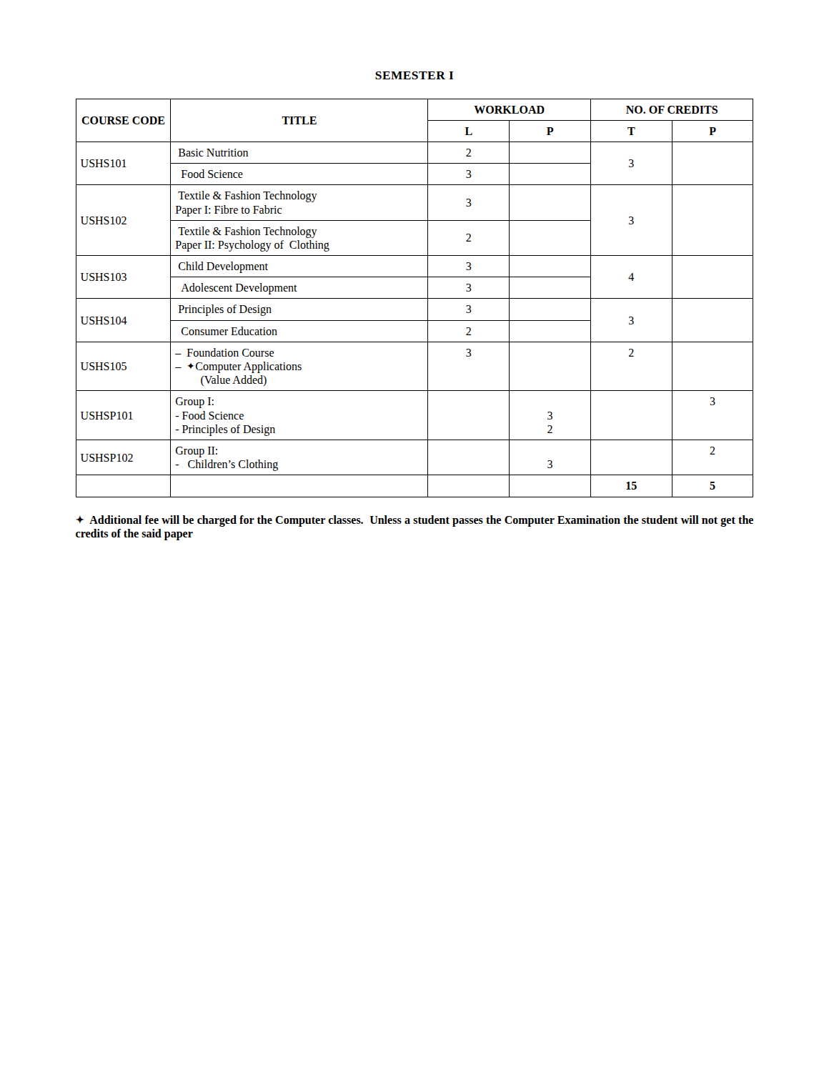SEMESTER I
| COURSE CODE | TITLE | WORKLOAD | NO. OF CREDITS |
| --- | --- | --- | --- |
| L | P | T | P |
| USHS101 | Basic Nutrition | 2 | | 3 | |
| Food Science | 3 | |
| USHS102 | Textile & Fashion Technology Paper I: Fibre to Fabric | 3 | | 3 | |
| Textile & Fashion Technology Paper II: Psychology of Clothing | 2 | |
| USHS103 | Child Development | 3 | | 4 | |
| Adolescent Development | 3 | |
| USHS104 | Principles of Design | 3 | | 3 | |
| Consumer Education | 2 | |
| USHS105 | – Foundation Course – ✦ Computer Applications (Value Added) | 3 | | 2 | |
| USHSP101 | Group I: - Food Science - Principles of Design | | 3 2 | | 3 |
| USHSP102 | Group II: - Children’s Clothing | | 3 | | 2 |
| | | | | 15 | 5 |
✦ Additional fee will be charged for the Computer classes. Unless a student passes the Computer Examination the student will not get the credits of the said paper